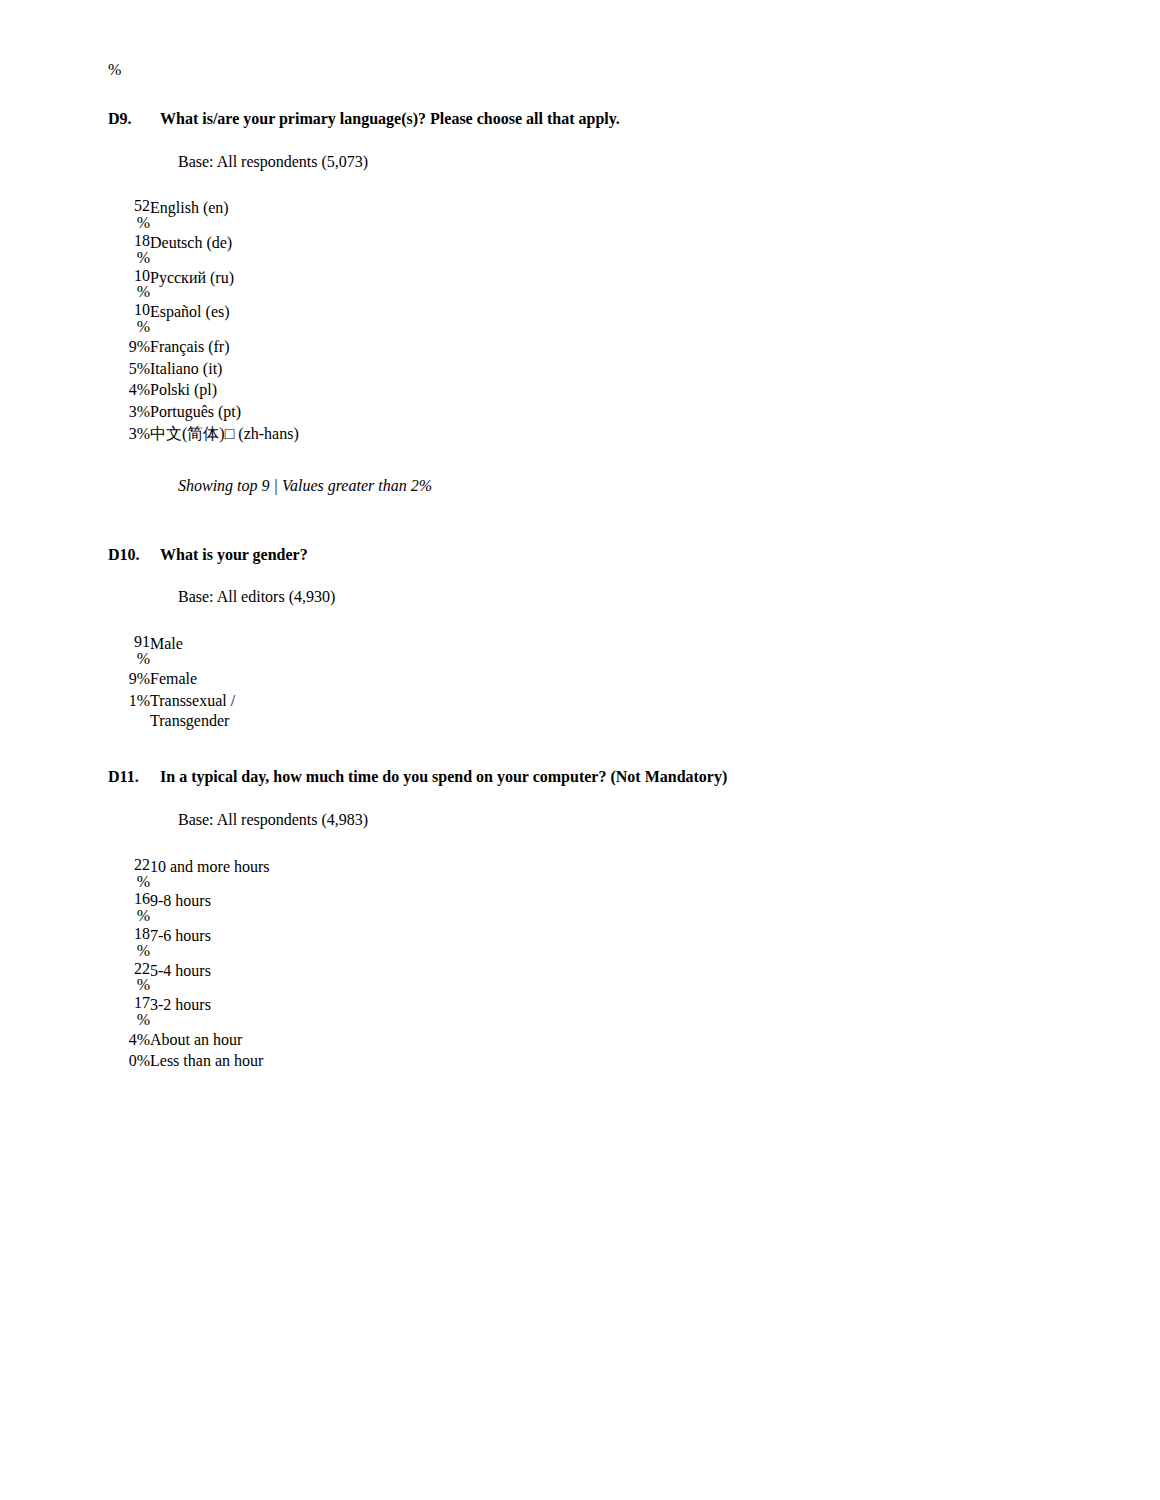%
D9. What is/are your primary language(s)? Please choose all that apply.
Base: All respondents (5,073)
| 52 % | English (en) |
| 18 % | Deutsch (de) |
| 10 % | Русский (ru) |
| 10 % | Español (es) |
| 9% | Français (fr) |
| 5% | Italiano (it) |
| 4% | Polski (pl) |
| 3% | Português (pt) |
| 3% | 中文(简体) □ (zh-hans) |
Showing top 9 | Values greater than 2%
D10. What is your gender?
Base: All editors (4,930)
| 91 % | Male |
| 9% | Female |
| 1% | Transsexual / Transgender |
D11. In a typical day, how much time do you spend on your computer? (Not Mandatory)
Base: All respondents (4,983)
| 22 % | 10 and more hours |
| 16 % | 9-8 hours |
| 18 % | 7-6 hours |
| 22 % | 5-4 hours |
| 17 % | 3-2 hours |
| 4% | About an hour |
| 0% | Less than an hour |